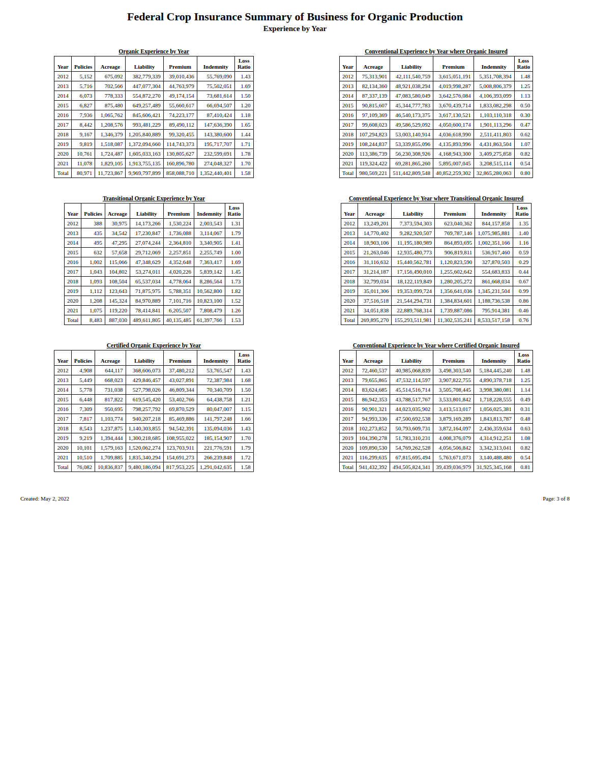Federal Crop Insurance Summary of Business for Organic Production
Experience by Year
Organic Experience by Year
| Year | Policies | Acreage | Liability | Premium | Indemnity | Loss Ratio |
| --- | --- | --- | --- | --- | --- | --- |
| 2012 | 5,152 | 675,092 | 382,779,339 | 39,010,436 | 55,769,090 | 1.43 |
| 2013 | 5,716 | 702,566 | 447,077,304 | 44,763,979 | 75,502,051 | 1.69 |
| 2014 | 6,073 | 778,333 | 554,872,270 | 49,174,154 | 73,681,614 | 1.50 |
| 2015 | 6,827 | 875,480 | 649,257,489 | 55,660,617 | 66,694,507 | 1.20 |
| 2016 | 7,936 | 1,065,762 | 845,606,421 | 74,223,177 | 87,410,424 | 1.18 |
| 2017 | 8,442 | 1,208,576 | 993,481,229 | 89,490,112 | 147,636,390 | 1.65 |
| 2018 | 9,167 | 1,346,379 | 1,205,840,889 | 99,320,455 | 143,380,600 | 1.44 |
| 2019 | 9,819 | 1,518,087 | 1,372,094,660 | 114,743,373 | 195,717,707 | 1.71 |
| 2020 | 10,761 | 1,724,487 | 1,605,033,163 | 130,805,627 | 232,599,691 | 1.78 |
| 2021 | 11,078 | 1,829,105 | 1,913,755,135 | 160,896,780 | 274,048,327 | 1.70 |
| Total | 80,971 | 11,723,867 | 9,969,797,899 | 858,088,710 | 1,352,440,401 | 1.58 |
Conventional Experience by Year where Organic Insured
| Year | Acreage | Liability | Premium | Indemnity | Loss Ratio |
| --- | --- | --- | --- | --- | --- |
| 2012 | 75,313,901 | 42,111,540,759 | 3,615,051,191 | 5,351,708,394 | 1.48 |
| 2013 | 82,134,360 | 48,921,038,294 | 4,019,998,287 | 5,008,806,379 | 1.25 |
| 2014 | 87,337,139 | 47,083,580,049 | 3,642,576,084 | 4,106,393,099 | 1.13 |
| 2015 | 90,815,607 | 45,344,777,783 | 3,670,439,714 | 1,833,082,298 | 0.50 |
| 2016 | 97,109,369 | 46,540,173,375 | 3,617,130,521 | 1,103,110,318 | 0.30 |
| 2017 | 99,608,023 | 49,586,529,092 | 4,050,600,174 | 1,901,113,296 | 0.47 |
| 2018 | 107,294,823 | 53,003,140,914 | 4,036,618,990 | 2,511,411,803 | 0.62 |
| 2019 | 108,244,837 | 53,339,855,096 | 4,135,893,996 | 4,431,863,504 | 1.07 |
| 2020 | 113,386,739 | 56,230,308,926 | 4,168,943,300 | 3,409,275,858 | 0.82 |
| 2021 | 119,324,422 | 69,281,865,260 | 5,895,007,045 | 3,208,515,114 | 0.54 |
| Total | 980,569,221 | 511,442,809,548 | 40,852,259,302 | 32,865,280,063 | 0.80 |
Transitional Organic Experience by Year
| Year | Policies | Acreage | Liability | Premium | Indemnity | Loss Ratio |
| --- | --- | --- | --- | --- | --- | --- |
| 2012 | 388 | 30,975 | 14,173,266 | 1,530,224 | 2,003,543 | 1.31 |
| 2013 | 435 | 34,542 | 17,230,847 | 1,736,088 | 3,114,067 | 1.79 |
| 2014 | 495 | 47,295 | 27,074,244 | 2,364,810 | 3,340,905 | 1.41 |
| 2015 | 632 | 57,658 | 29,712,069 | 2,257,851 | 2,255,749 | 1.00 |
| 2016 | 1,002 | 115,066 | 47,348,629 | 4,352,648 | 7,363,417 | 1.69 |
| 2017 | 1,043 | 104,802 | 53,274,011 | 4,020,226 | 5,839,142 | 1.45 |
| 2018 | 1,093 | 108,504 | 65,537,034 | 4,778,064 | 8,286,564 | 1.73 |
| 2019 | 1,112 | 123,643 | 71,875,975 | 5,788,351 | 10,562,800 | 1.82 |
| 2020 | 1,208 | 145,324 | 84,970,889 | 7,101,716 | 10,823,100 | 1.52 |
| 2021 | 1,075 | 119,220 | 78,414,841 | 6,205,507 | 7,808,479 | 1.26 |
| Total | 8,483 | 887,030 | 489,611,805 | 40,135,485 | 61,397,766 | 1.53 |
Conventional Experience by Year where Transitional Organic Insured
| Year | Acreage | Liability | Premium | Indemnity | Loss Ratio |
| --- | --- | --- | --- | --- | --- |
| 2012 | 13,249,201 | 7,373,594,303 | 623,040,362 | 844,157,858 | 1.35 |
| 2013 | 14,770,402 | 9,282,920,507 | 769,787,146 | 1,075,985,881 | 1.40 |
| 2014 | 18,903,106 | 11,195,180,989 | 864,893,695 | 1,002,351,166 | 1.16 |
| 2015 | 21,263,046 | 12,935,480,773 | 906,819,811 | 536,917,460 | 0.59 |
| 2016 | 31,116,632 | 15,440,562,781 | 1,120,823,590 | 327,870,503 | 0.29 |
| 2017 | 31,214,187 | 17,156,490,010 | 1,255,602,642 | 554,683,833 | 0.44 |
| 2018 | 32,799,034 | 18,122,119,849 | 1,280,205,272 | 861,668,034 | 0.67 |
| 2019 | 35,011,306 | 19,353,099,724 | 1,356,641,036 | 1,345,231,504 | 0.99 |
| 2020 | 37,516,518 | 21,544,294,731 | 1,384,834,601 | 1,188,736,538 | 0.86 |
| 2021 | 34,051,838 | 22,889,768,314 | 1,739,887,086 | 795,914,381 | 0.46 |
| Total | 269,895,270 | 155,293,511,981 | 11,302,535,241 | 8,533,517,158 | 0.76 |
Certified Organic Experience by Year
| Year | Policies | Acreage | Liability | Premium | Indemnity | Loss Ratio |
| --- | --- | --- | --- | --- | --- | --- |
| 2012 | 4,908 | 644,117 | 368,606,073 | 37,480,212 | 53,765,547 | 1.43 |
| 2013 | 5,449 | 668,023 | 429,846,457 | 43,027,891 | 72,387,984 | 1.68 |
| 2014 | 5,778 | 731,038 | 527,798,026 | 46,809,344 | 70,340,709 | 1.50 |
| 2015 | 6,448 | 817,822 | 619,545,420 | 53,402,766 | 64,438,758 | 1.21 |
| 2016 | 7,309 | 950,695 | 798,257,792 | 69,870,529 | 80,047,007 | 1.15 |
| 2017 | 7,817 | 1,103,774 | 940,207,218 | 85,469,886 | 141,797,248 | 1.66 |
| 2018 | 8,543 | 1,237,875 | 1,140,303,855 | 94,542,391 | 135,094,036 | 1.43 |
| 2019 | 9,219 | 1,394,444 | 1,300,218,685 | 108,955,022 | 185,154,907 | 1.70 |
| 2020 | 10,101 | 1,579,163 | 1,520,062,274 | 123,703,911 | 221,776,591 | 1.79 |
| 2021 | 10,510 | 1,709,885 | 1,835,340,294 | 154,691,273 | 266,239,848 | 1.72 |
| Total | 76,082 | 10,836,837 | 9,480,186,094 | 817,953,225 | 1,291,042,635 | 1.58 |
Conventional Experience by Year where Certified Organic Insured
| Year | Acreage | Liability | Premium | Indemnity | Loss Ratio |
| --- | --- | --- | --- | --- | --- |
| 2012 | 72,460,537 | 40,985,068,839 | 3,498,303,540 | 5,184,445,240 | 1.48 |
| 2013 | 79,655,865 | 47,532,114,597 | 3,907,822,755 | 4,890,378,718 | 1.25 |
| 2014 | 83,624,685 | 45,514,516,714 | 3,505,708,445 | 3,998,380,081 | 1.14 |
| 2015 | 86,942,353 | 43,788,517,767 | 3,533,801,842 | 1,718,228,555 | 0.49 |
| 2016 | 90,901,321 | 44,023,035,902 | 3,413,513,017 | 1,056,025,381 | 0.31 |
| 2017 | 94,993,336 | 47,500,692,538 | 3,879,169,289 | 1,843,813,787 | 0.48 |
| 2018 | 102,273,852 | 50,793,609,731 | 3,872,164,097 | 2,436,359,634 | 0.63 |
| 2019 | 104,390,278 | 51,783,310,231 | 4,008,376,079 | 4,314,912,251 | 1.08 |
| 2020 | 109,890,530 | 54,769,262,528 | 4,056,506,842 | 3,342,313,041 | 0.82 |
| 2021 | 116,299,635 | 67,815,695,494 | 5,763,671,073 | 3,140,488,480 | 0.54 |
| Total | 941,432,392 | 494,505,824,341 | 39,439,036,979 | 31,925,345,168 | 0.81 |
Created: May 2, 2022
Page: 3 of 8